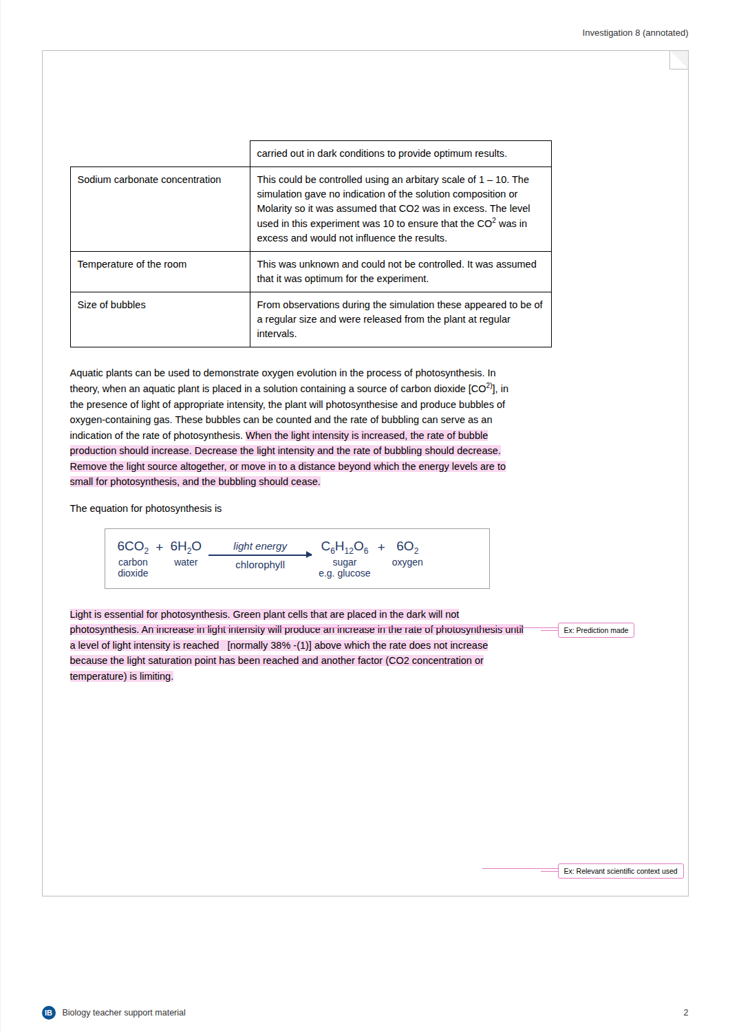Investigation 8 (annotated)
| | carried out in dark conditions to provide optimum results. |
| Sodium carbonate concentration | This could be controlled using an arbitary scale of 1 – 10. The simulation gave no indication of the solution composition or Molarity so it was assumed that CO2 was in excess. The level used in this experiment was 10 to ensure that the CO 2 was in excess and would not influence the results. |
| Temperature of the room | This was unknown and could not be controlled. It was assumed that it was optimum for the experiment. |
| Size of bubbles | From observations during the simulation these appeared to be of a regular size and were released from the plant at regular intervals. |
Aquatic plants can be used to demonstrate oxygen evolution in the process of photosynthesis. In theory, when an aquatic plant is placed in a solution containing a source of carbon dioxide [CO2)], in the presence of light of appropriate intensity, the plant will photosynthesise and produce bubbles of oxygen-containing gas. These bubbles can be counted and the rate of bubbling can serve as an indication of the rate of photosynthesis. When the light intensity is increased, the rate of bubble production should increase. Decrease the light intensity and the rate of bubbling should decrease. Remove the light source altogether, or move in to a distance beyond which the energy levels are to small for photosynthesis, and the bubbling should cease.
The equation for photosynthesis is
6CO2 carbon
dioxide + 6H2 Owater light energy chlorophyll C6 H12 O6 sugar
e.g. glucose + 6O2 oxygen
Light is essential for photosynthesis. Green plant cells that are placed in the dark will not photosynthesis. An increase in light intensity will produce an increase in the rate of photosynthesis until a level of light intensity is reached [normally 38% -(1)] above which the rate does not increase because the light saturation point has been reached and another factor (CO2 concentration or temperature) is limiting.
Ex: Prediction made
Ex: Relevant scientific context used
IB Biology teacher support material 2